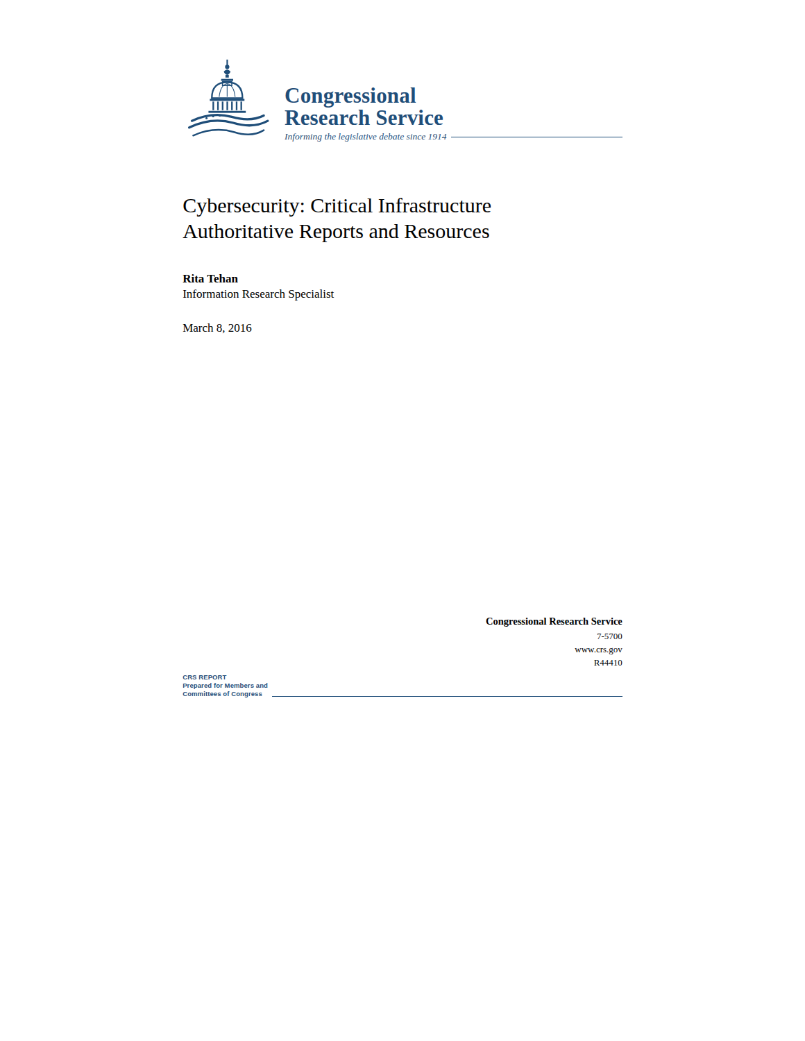Congressional
Research Service
Informing the legislative debate since 1914
Cybersecurity: Critical Infrastructure
Authoritative Reports and Resources
Rita Tehan
Information Research Specialist
March 8, 2016
Congressional Research Service
7-5700
www.crs.gov
R44410
CRS REPORT
Prepared for Members and
Committees of Congress